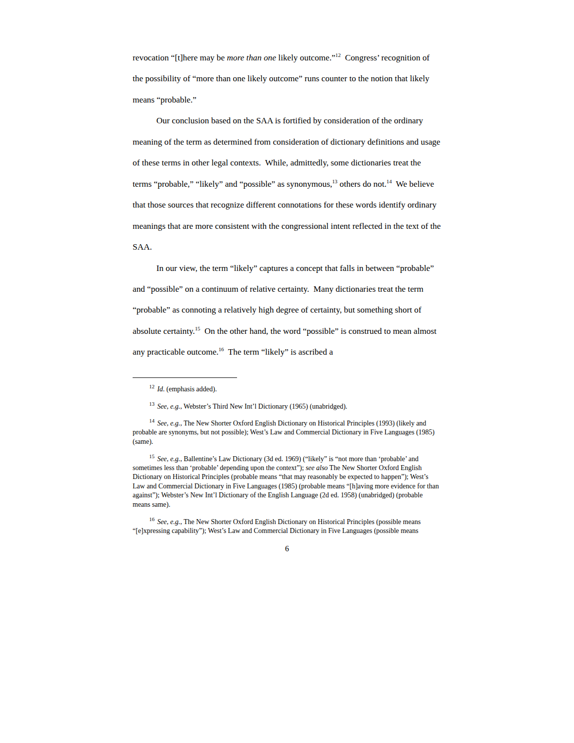revocation “[t]here may be more than one likely outcome.”12 Congress’ recognition of the possibility of “more than one likely outcome” runs counter to the notion that likely means “probable.”
Our conclusion based on the SAA is fortified by consideration of the ordinary meaning of the term as determined from consideration of dictionary definitions and usage of these terms in other legal contexts. While, admittedly, some dictionaries treat the terms “probable,” “likely” and “possible” as synonymous,13 others do not.14 We believe that those sources that recognize different connotations for these words identify ordinary meanings that are more consistent with the congressional intent reflected in the text of the SAA.
In our view, the term “likely” captures a concept that falls in between “probable” and “possible” on a continuum of relative certainty. Many dictionaries treat the term “probable” as connoting a relatively high degree of certainty, but something short of absolute certainty.15 On the other hand, the word “possible” is construed to mean almost any practicable outcome.16 The term “likely” is ascribed a
12 Id. (emphasis added).
13 See, e.g., Webster’s Third New Int’l Dictionary (1965) (unabridged).
14 See, e.g., The New Shorter Oxford English Dictionary on Historical Principles (1993) (likely and probable are synonyms, but not possible); West’s Law and Commercial Dictionary in Five Languages (1985) (same).
15 See, e.g., Ballentine’s Law Dictionary (3d ed. 1969) (“likely” is “not more than ‘probable’ and sometimes less than ‘probable’ depending upon the context”); see also The New Shorter Oxford English Dictionary on Historical Principles (probable means “that may reasonably be expected to happen”); West’s Law and Commercial Dictionary in Five Languages (1985) (probable means “[h]aving more evidence for than against”); Webster’s New Int’l Dictionary of the English Language (2d ed. 1958) (unabridged) (probable means same).
16 See, e.g., The New Shorter Oxford English Dictionary on Historical Principles (possible means “[e]xpressing capability”); West’s Law and Commercial Dictionary in Five Languages (possible means
6